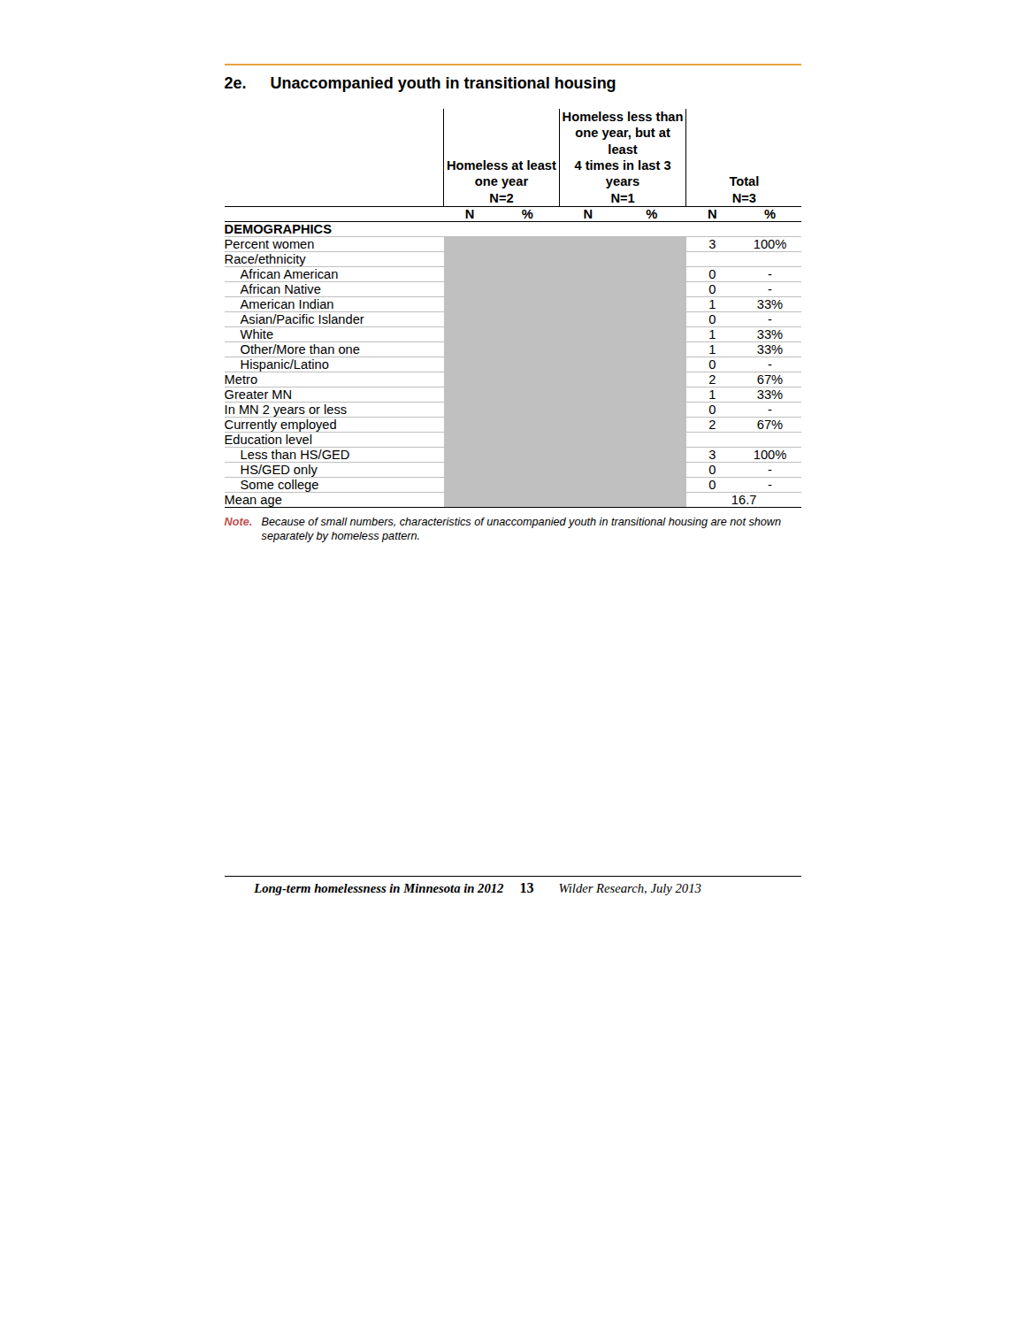2e. Unaccompanied youth in transitional housing
| | Homeless at least one year N=2 | Homeless less than one year, but at least 4 times in last 3 years N=1 | Total N=3 |
| --- | --- | --- | --- |
| | N | % | N | % | N | % |
| DEMOGRAPHICS | | | | | | |
| Percent women | | | | | 3 | 100% |
| Race/ethnicity | | | | | | |
| African American | | | | | 0 | - |
| African Native | | | | | 0 | - |
| American Indian | | | | | 1 | 33% |
| Asian/Pacific Islander | | | | | 0 | - |
| White | | | | | 1 | 33% |
| Other/More than one | | | | | 1 | 33% |
| Hispanic/Latino | | | | | 0 | - |
| Metro | | | | | 2 | 67% |
| Greater MN | | | | | 1 | 33% |
| In MN 2 years or less | | | | | 0 | - |
| Currently employed | | | | | 2 | 67% |
| Education level | | | | | | |
| Less than HS/GED | | | | | 3 | 100% |
| HS/GED only | | | | | 0 | - |
| Some college | | | | | 0 | - |
| Mean age | | | | | 16.7 |
Note. Because of small numbers, characteristics of unaccompanied youth in transitional housing are not shown separately by homeless pattern.
Long-term homelessness in Minnesota in 2012 13 Wilder Research, July 2013